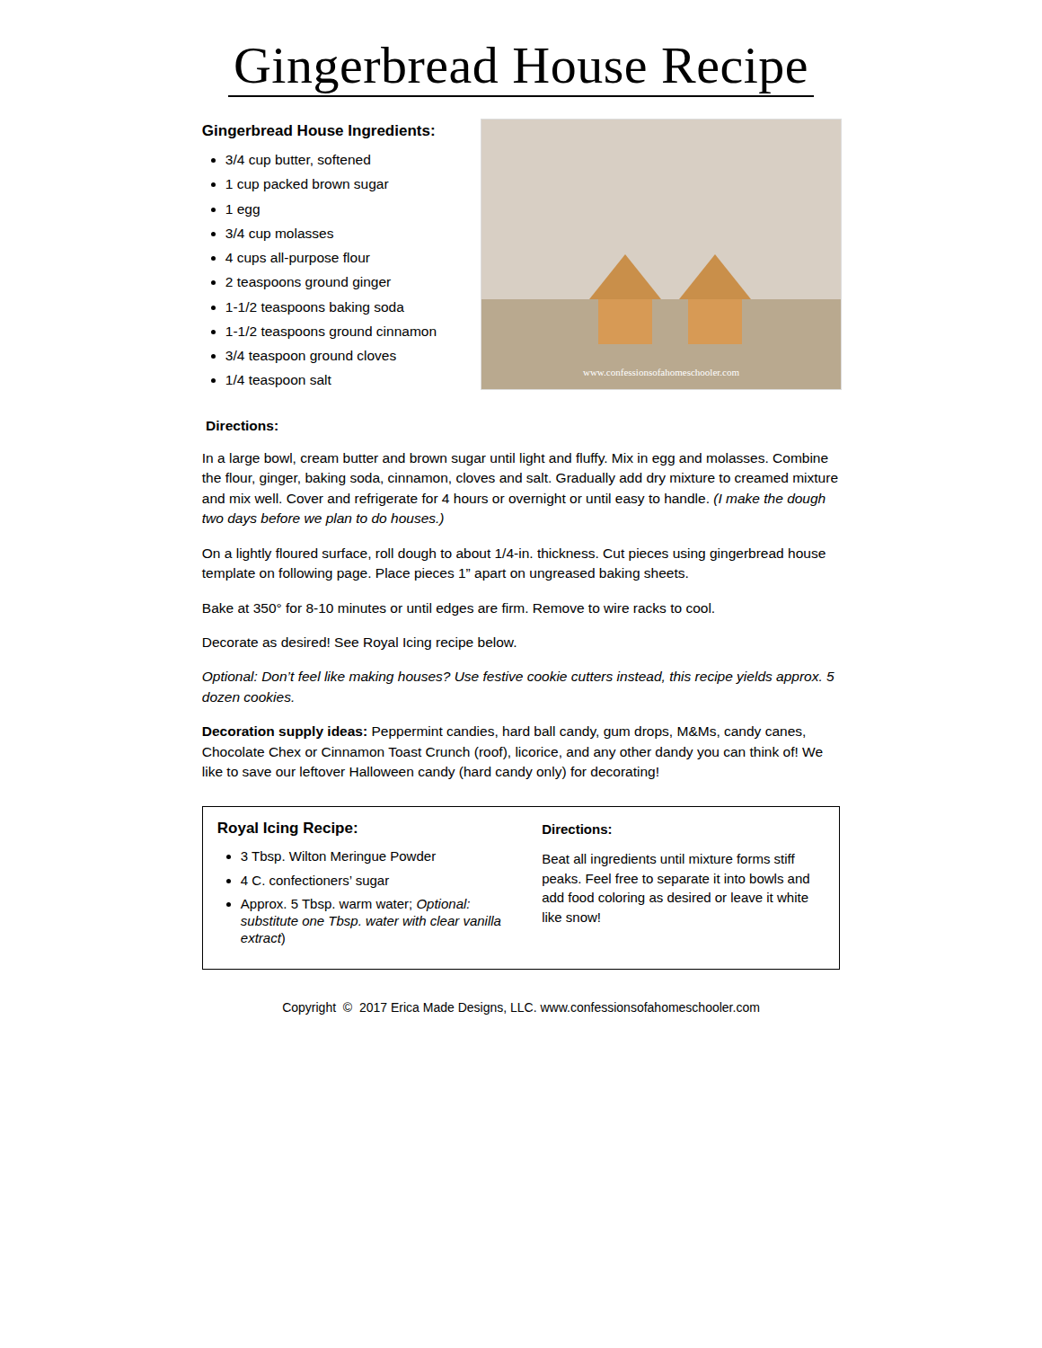Gingerbread House Recipe
Gingerbread House Ingredients:
3/4 cup butter, softened
1 cup packed brown sugar
1 egg
3/4 cup molasses
4 cups all-purpose flour
2 teaspoons ground ginger
1-1/2 teaspoons baking soda
1-1/2 teaspoons ground cinnamon
3/4 teaspoon ground cloves
1/4 teaspoon salt
Directions:
In a large bowl, cream butter and brown sugar until light and fluffy. Mix in egg and molasses. Combine the flour, ginger, baking soda, cinnamon, cloves and salt. Gradually add dry mixture to creamed mixture and mix well. Cover and refrigerate for 4 hours or overnight or until easy to handle. (I make the dough two days before we plan to do houses.)
On a lightly floured surface, roll dough to about 1/4-in. thickness. Cut pieces using gingerbread house template on following page. Place pieces 1” apart on ungreased baking sheets.
Bake at 350° for 8-10 minutes or until edges are firm. Remove to wire racks to cool.
Decorate as desired! See Royal Icing recipe below.
Optional: Don’t feel like making houses? Use festive cookie cutters instead, this recipe yields approx. 5 dozen cookies.
Decoration supply ideas: Peppermint candies, hard ball candy, gum drops, M&Ms, candy canes, Chocolate Chex or Cinnamon Toast Crunch (roof), licorice, and any other dandy you can think of! We like to save our leftover Halloween candy (hard candy only) for decorating!
Royal Icing Recipe:
3 Tbsp. Wilton Meringue Powder
4 C. confectioners’ sugar
Approx. 5 Tbsp. warm water; Optional: substitute one Tbsp. water with clear vanilla extract)
Directions:
Beat all ingredients until mixture forms stiff peaks. Feel free to separate it into bowls and add food coloring as desired or leave it white like snow!
Copyright © 2017 Erica Made Designs, LLC. www.confessionsofahomeschooler.com